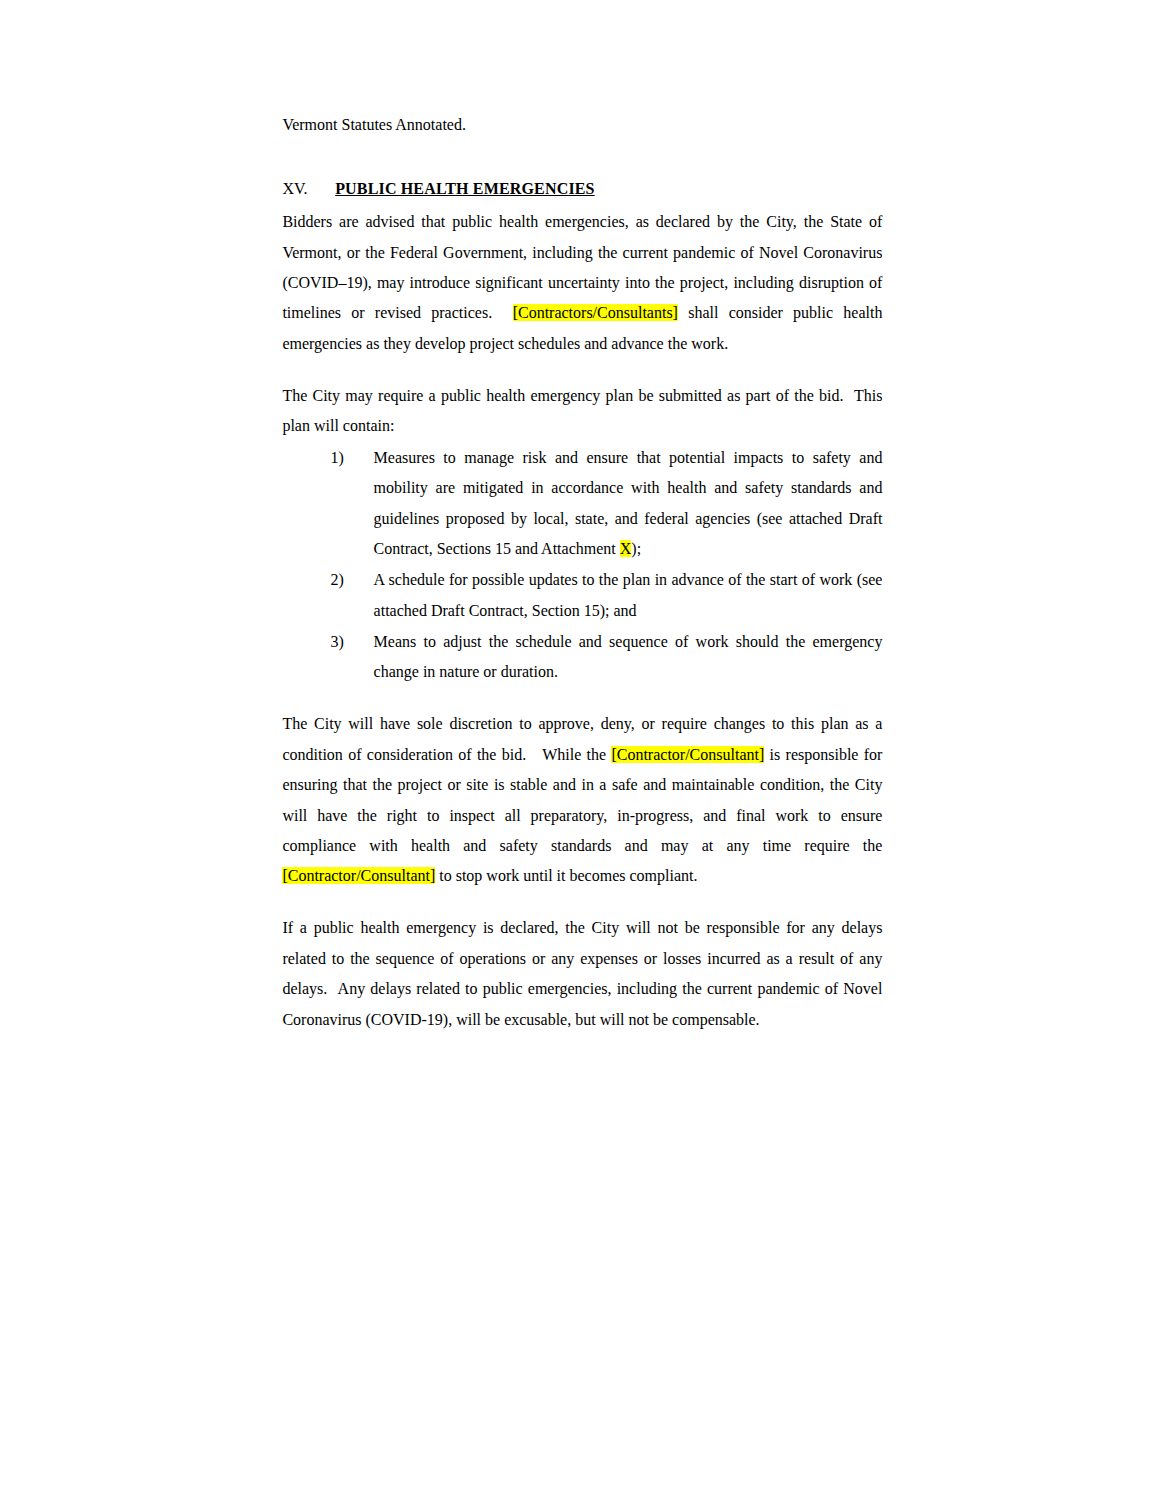Vermont Statutes Annotated.
XV. PUBLIC HEALTH EMERGENCIES
Bidders are advised that public health emergencies, as declared by the City, the State of Vermont, or the Federal Government, including the current pandemic of Novel Coronavirus (COVID–19), may introduce significant uncertainty into the project, including disruption of timelines or revised practices. [Contractors/Consultants] shall consider public health emergencies as they develop project schedules and advance the work.
The City may require a public health emergency plan be submitted as part of the bid. This plan will contain:
Measures to manage risk and ensure that potential impacts to safety and mobility are mitigated in accordance with health and safety standards and guidelines proposed by local, state, and federal agencies (see attached Draft Contract, Sections 15 and Attachment X);
A schedule for possible updates to the plan in advance of the start of work (see attached Draft Contract, Section 15); and
Means to adjust the schedule and sequence of work should the emergency change in nature or duration.
The City will have sole discretion to approve, deny, or require changes to this plan as a condition of consideration of the bid. While the [Contractor/Consultant] is responsible for ensuring that the project or site is stable and in a safe and maintainable condition, the City will have the right to inspect all preparatory, in-progress, and final work to ensure compliance with health and safety standards and may at any time require the [Contractor/Consultant] to stop work until it becomes compliant.
If a public health emergency is declared, the City will not be responsible for any delays related to the sequence of operations or any expenses or losses incurred as a result of any delays. Any delays related to public emergencies, including the current pandemic of Novel Coronavirus (COVID-19), will be excusable, but will not be compensable.